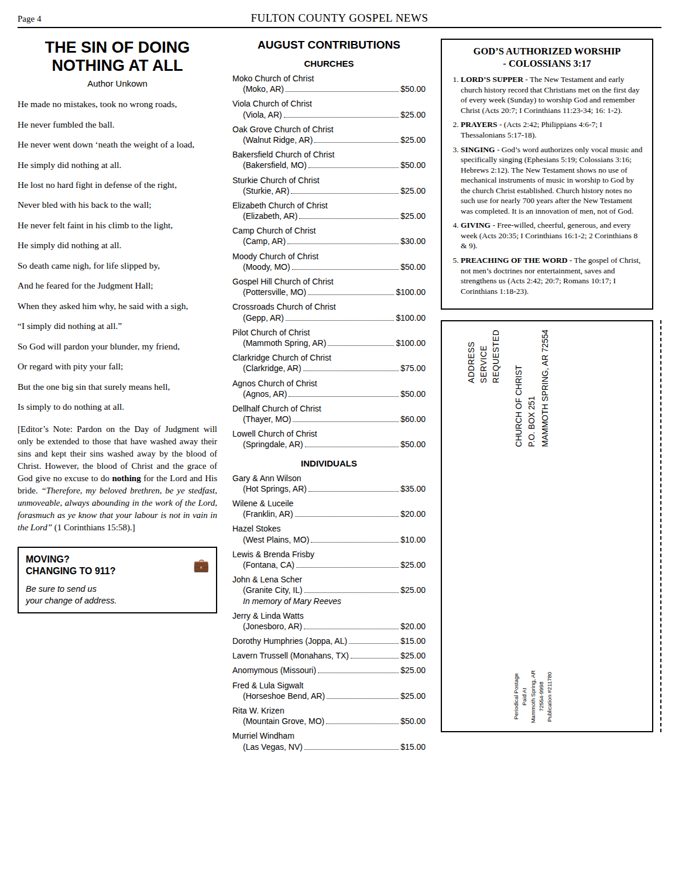Page 4
FULTON COUNTY GOSPEL NEWS
THE SIN OF DOING NOTHING AT ALL
Author Unkown
He made no mistakes, took no wrong roads,
He never fumbled the ball.
He never went down ‘neath the weight of a load,
He simply did nothing at all.
He lost no hard fight in defense of the right,
Never bled with his back to the wall;
He never felt faint in his climb to the light,
He simply did nothing at all.
So death came nigh, for life slipped by,
And he feared for the Judgment Hall;
When they asked him why, he said with a sigh,
“I simply did nothing at all.”
So God will pardon your blunder, my friend,
Or regard with pity your fall;
But the one big sin that surely means hell,
Is simply to do nothing at all.
[Editor’s Note: Pardon on the Day of Judgment will only be extended to those that have washed away their sins and kept their sins washed away by the blood of Christ. However, the blood of Christ and the grace of God give no excuse to do nothing for the Lord and His bride. “Therefore, my beloved brethren, be ye stedfast, unmoveable, always abounding in the work of the Lord, forasmuch as ye know that your labour is not in vain in the Lord” (1 Corinthians 15:58).]
MOVING?
CHANGING TO 911? 💼
Be sure to send us
your change of address.
AUGUST CONTRIBUTIONS
CHURCHES
Moko Church of Christ (Moko, AR) $50.00
Viola Church of Christ (Viola, AR) $25.00
Oak Grove Church of Christ (Walnut Ridge, AR) $25.00
Bakersfield Church of Christ (Bakersfield, MO) $50.00
Sturkie Church of Christ (Sturkie, AR) $25.00
Elizabeth Church of Christ (Elizabeth, AR) $25.00
Camp Church of Christ (Camp, AR) $30.00
Moody Church of Christ (Moody, MO) $50.00
Gospel Hill Church of Christ (Pottersville, MO) $100.00
Crossroads Church of Christ (Gepp, AR) $100.00
Pilot Church of Christ (Mammoth Spring, AR) $100.00
Clarkridge Church of Christ (Clarkridge, AR) $75.00
Agnos Church of Christ (Agnos, AR) $50.00
Dellhalf Church of Christ (Thayer, MO) $60.00
Lowell Church of Christ (Springdale, AR) $50.00
INDIVIDUALS
Gary & Ann Wilson (Hot Springs, AR) $35.00
Wilene & Luceile (Franklin, AR) $20.00
Hazel Stokes (West Plains, MO) $10.00
Lewis & Brenda Frisby (Fontana, CA) $25.00
John & Lena Scher (Granite City, IL) $25.00 In memory of Mary Reeves
Jerry & Linda Watts (Jonesboro, AR) $20.00
Dorothy Humphries (Joppa, AL) $15.00
Lavern Trussell (Monahans, TX) $25.00
Anomymous (Missouri) $25.00
Fred & Lula Sigwalt (Horseshoe Bend, AR) $25.00
Rita W. Krizen (Mountain Grove, MO) $50.00
Murriel Windham (Las Vegas, NV) $15.00
GOD’S AUTHORIZED WORSHIP
- COLOSSIANS 3:17
LORD’S SUPPER - The New Testament and early church history record that Christians met on the first day of every week (Sunday) to worship God and remember Christ (Acts 20:7; I Corinthians 11:23-34; 16: 1-2).
PRAYERS - (Acts 2:42; Philippians 4:6-7; I Thessalonians 5:17-18).
SINGING - God’s word authorizes only vocal music and specifically singing (Ephesians 5:19; Colossians 3:16; Hebrews 2:12). The New Testament shows no use of mechanical instruments of music in worship to God by the church Christ established. Church history notes no such use for nearly 700 years after the New Testament was completed. It is an innovation of men, not of God.
GIVING - Free-willed, cheerful, generous, and every week (Acts 20:35; I Corinthians 16:1-2; 2 Corinthians 8 & 9).
PREACHING OF THE WORD - The gospel of Christ, not men’s doctrines nor entertainment, saves and strengthens us (Acts 2:42; 20:7; Romans 10:17; I Corinthians 1:18-23).
ADDRESS
SERVICE
REQUESTED
CHURCH OF CHRIST
P.O. BOX 251
MAMMOTH SPRING, AR 72554
Periodical Postage
Paid At
Mammoth Spring, AR
72554-9998
Publication #211780